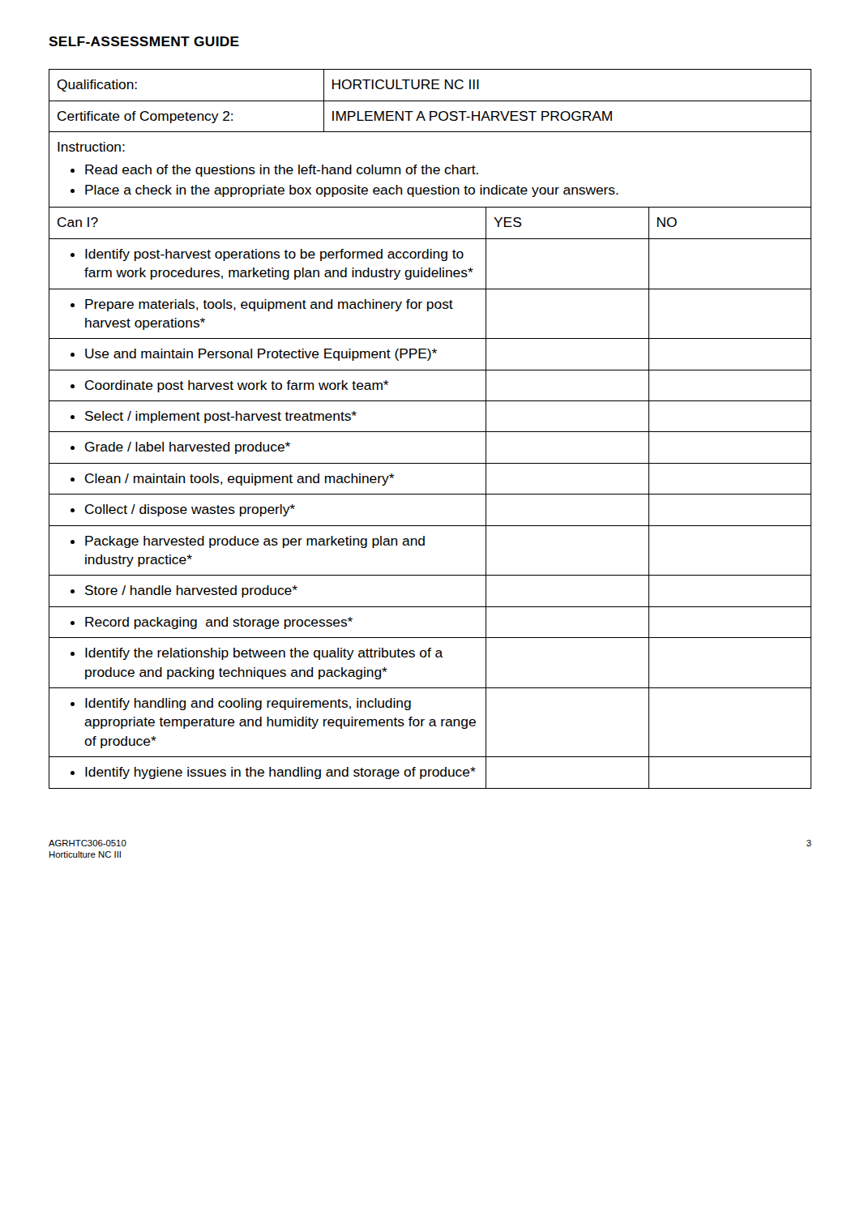SELF-ASSESSMENT GUIDE
| Qualification: | HORTICULTURE NC III |
| Certificate of Competency 2: | IMPLEMENT A POST-HARVEST PROGRAM |
| Instruction: Read each of the questions in the left-hand column of the chart. Place a check in the appropriate box opposite each question to indicate your answers. |
| Can I? | YES | NO |
| Identify post-harvest operations to be performed according to farm work procedures, marketing plan and industry guidelines* | | |
| Prepare materials, tools, equipment and machinery for post harvest operations* | | |
| Use and maintain Personal Protective Equipment (PPE)* | | |
| Coordinate post harvest work to farm work team* | | |
| Select / implement post-harvest treatments* | | |
| Grade / label harvested produce* | | |
| Clean / maintain tools, equipment and machinery* | | |
| Collect / dispose wastes properly* | | |
| Package harvested produce as per marketing plan and industry practice* | | |
| Store / handle harvested produce* | | |
| Record packaging and storage processes* | | |
| Identify the relationship between the quality attributes of a produce and packing techniques and packaging* | | |
| Identify handling and cooling requirements, including appropriate temperature and humidity requirements for a range of produce* | | |
| Identify hygiene issues in the handling and storage of produce* | | |
AGRHTC306-0510
Horticulture NC III
3